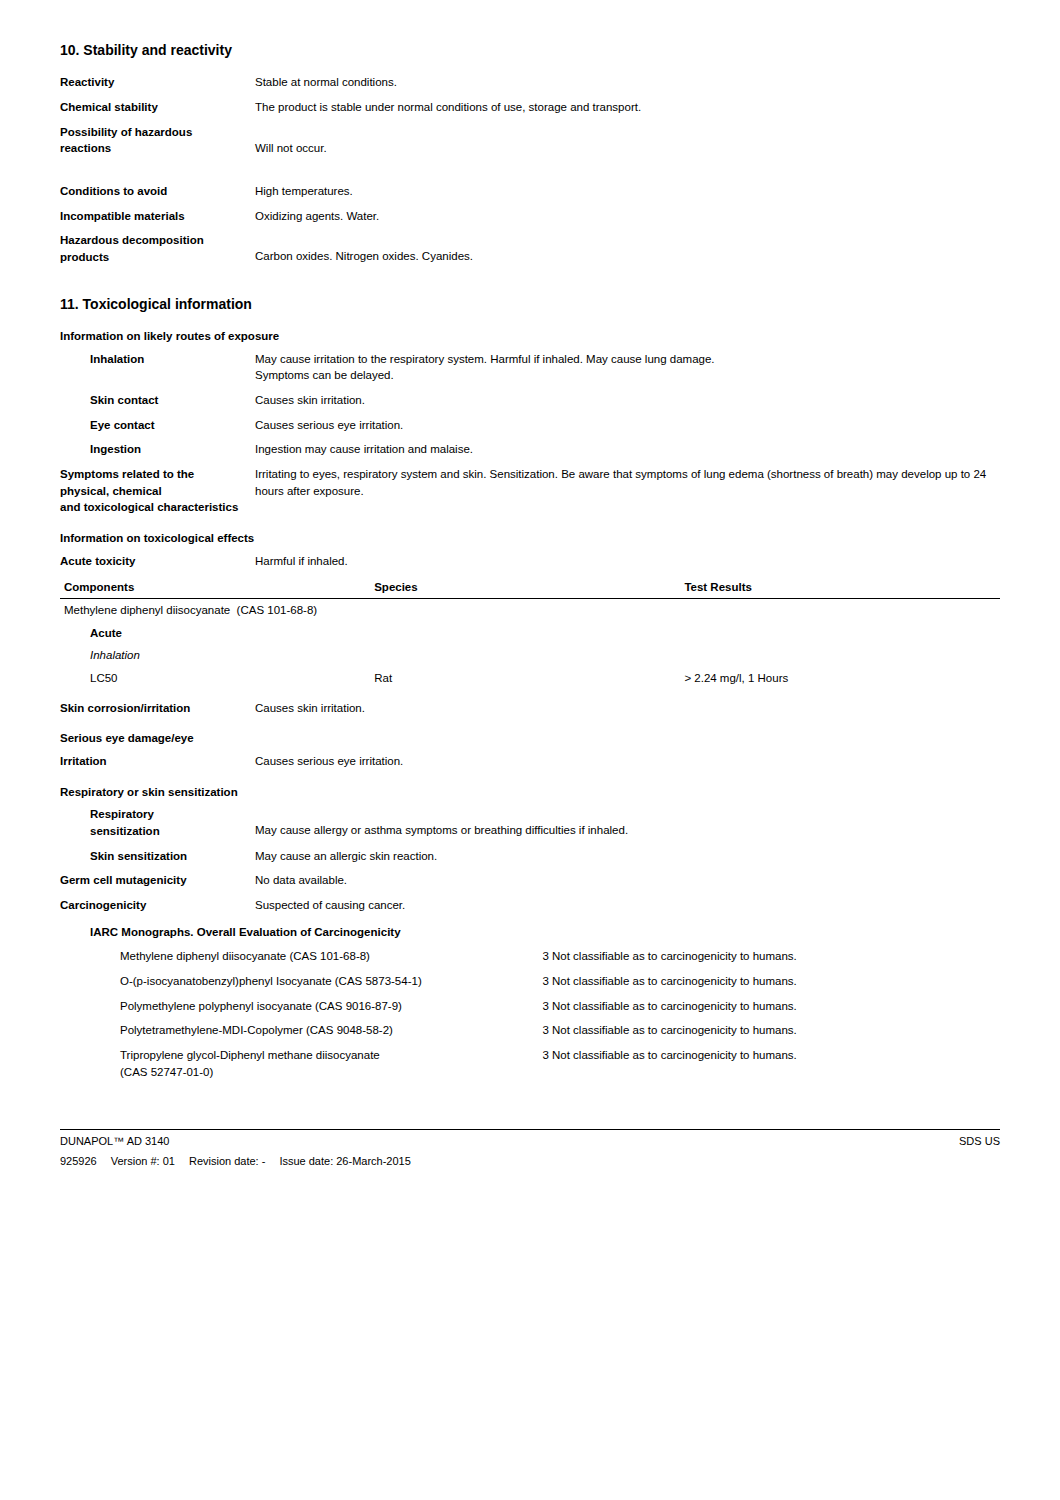10. Stability and reactivity
Reactivity
Stable at normal conditions.
Chemical stability
The product is stable under normal conditions of use, storage and transport.
Possibility of hazardous
reactions
Will not occur.
Conditions to avoid
High temperatures.
Incompatible materials
Oxidizing agents. Water.
Hazardous decomposition
products
Carbon oxides. Nitrogen oxides. Cyanides.
11. Toxicological information
Information on likely routes of exposure
Inhalation
May cause irritation to the respiratory system. Harmful if inhaled. May cause lung damage.
Symptoms can be delayed.
Skin contact
Causes skin irritation.
Eye contact
Causes serious eye irritation.
Ingestion
Ingestion may cause irritation and malaise.
Symptoms related to the
physical, chemical
and toxicological characteristics
Irritating to eyes, respiratory system and skin. Sensitization. Be aware that symptoms of lung edema (shortness of breath) may develop up to 24 hours after exposure.
Information on toxicological effects
Acute toxicity
Harmful if inhaled.
| Components | Species | Test Results |
| --- | --- | --- |
| Methylene diphenyl diisocyanate (CAS 101-68-8) |
| Acute | | |
| Inhalation | | |
| LC50 | Rat | > 2.24 mg/l, 1 Hours |
Skin corrosion/irritation
Causes skin irritation.
Serious eye damage/eye
Irritation
Causes serious eye irritation.
Respiratory or skin sensitization
Respiratory
sensitization
May cause allergy or asthma symptoms or breathing difficulties if inhaled.
Skin sensitization
May cause an allergic skin reaction.
Germ cell mutagenicity
No data available.
Carcinogenicity
Suspected of causing cancer.
IARC Monographs. Overall Evaluation of Carcinogenicity
| Methylene diphenyl diisocyanate (CAS 101-68-8) | 3 Not classifiable as to carcinogenicity to humans. |
| O-(p-isocyanatobenzyl)phenyl Isocyanate (CAS 5873-54-1) | 3 Not classifiable as to carcinogenicity to humans. |
| Polymethylene polyphenyl isocyanate (CAS 9016-87-9) | 3 Not classifiable as to carcinogenicity to humans. |
| Polytetramethylene-MDI-Copolymer (CAS 9048-58-2) | 3 Not classifiable as to carcinogenicity to humans. |
| Tripropylene glycol-Diphenyl methane diisocyanate (CAS 52747-01-0) | 3 Not classifiable as to carcinogenicity to humans. |
DUNAPOL™ AD 3140
SDS US
925926 Version #: 01 Revision date: - Issue date: 26-March-2015